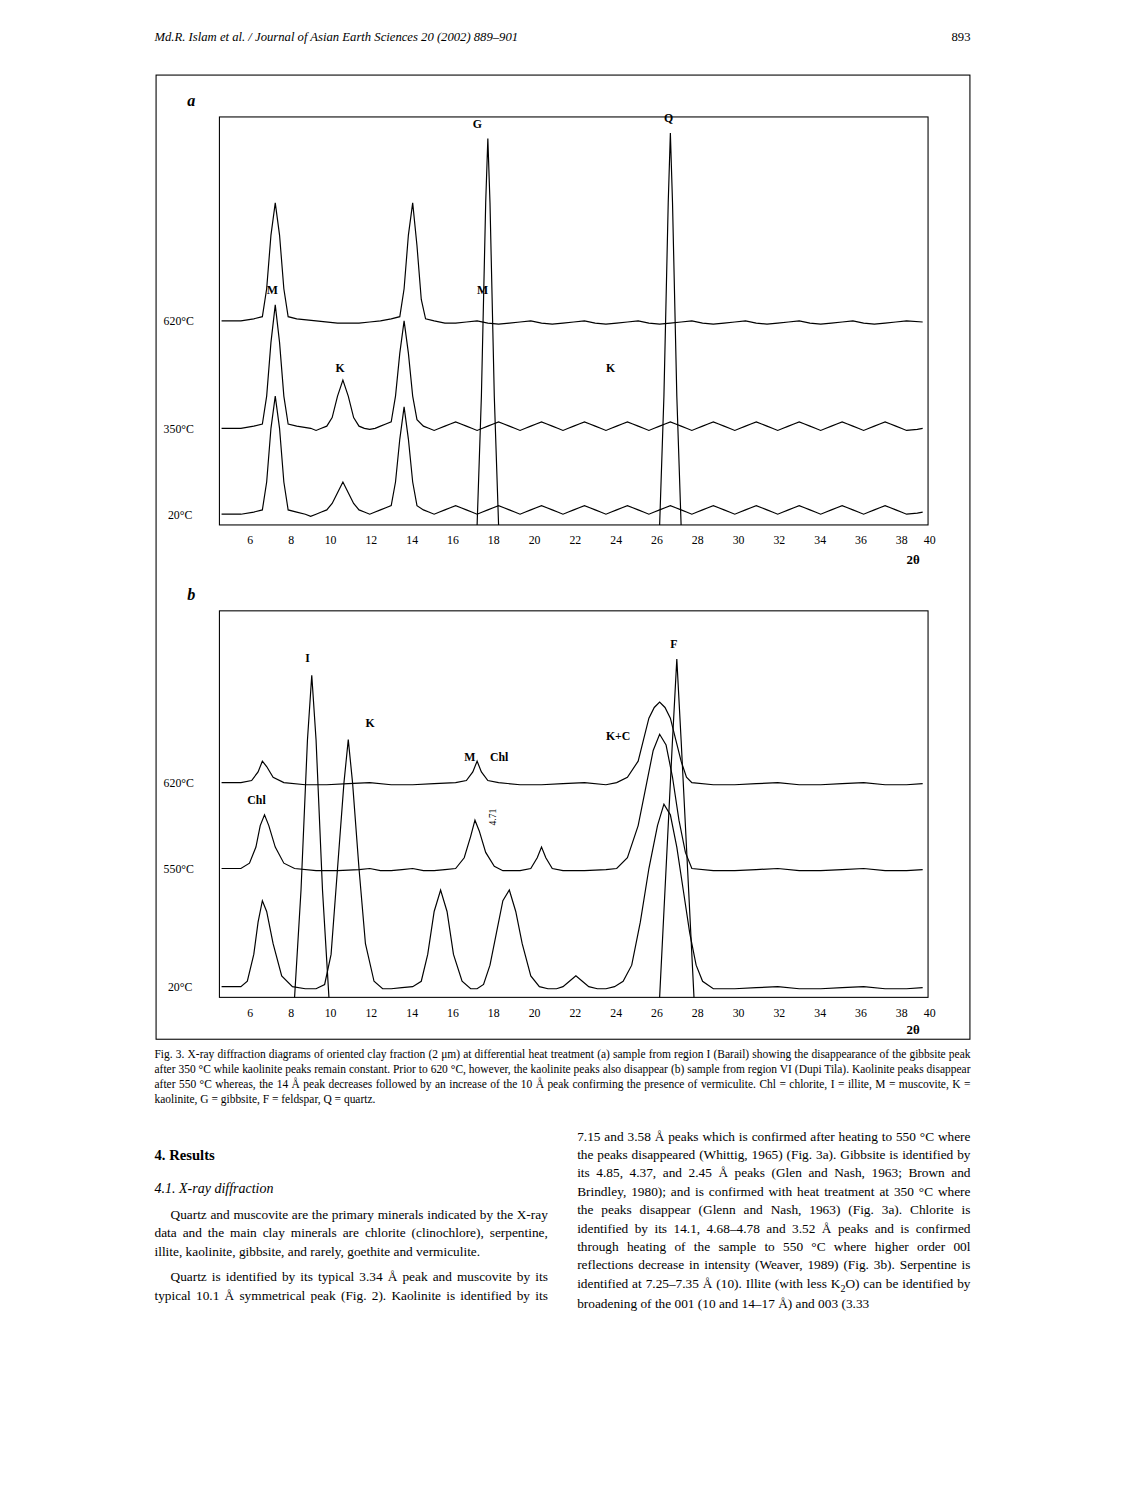Md.R. Islam et al. / Journal of Asian Earth Sciences 20 (2002) 889–901 893
a M M G Q K K 620°C 350°C 20°C 6 8 10 12 14 16 18 20 22 24 26 28 30 32 34 36 38 40 2θ b Chl I K M Chl K+C F 4.71 620°C 550°C 20°C 6 8 10 12 14 16 18 20 22 24 26 28 30 32 34 36 38 40 2θ
Fig. 3. X-ray diffraction diagrams of oriented clay fraction (2 μm) at differential heat treatment (a) sample from region I (Barail) showing the disappearance of the gibbsite peak after 350 °C while kaolinite peaks remain constant. Prior to 620 °C, however, the kaolinite peaks also disappear (b) sample from region VI (Dupi Tila). Kaolinite peaks disappear after 550 °C whereas, the 14 Å peak decreases followed by an increase of the 10 Å peak confirming the presence of vermiculite. Chl = chlorite, I = illite, M = muscovite, K = kaolinite, G = gibbsite, F = feldspar, Q = quartz.
4. Results
4.1. X-ray diffraction
Quartz and muscovite are the primary minerals indicated by the X-ray data and the main clay minerals are chlorite (clinochlore), serpentine, illite, kaolinite, gibbsite, and rarely, goethite and vermiculite.
Quartz is identified by its typical 3.34 Å peak and muscovite by its typical 10.1 Å symmetrical peak (Fig. 2). Kaolinite is identified by its 7.15 and 3.58 Å peaks which is confirmed after heating to 550 °C where the peaks disappeared (Whittig, 1965) (Fig. 3a). Gibbsite is identified by its 4.85, 4.37, and 2.45 Å peaks (Glen and Nash, 1963; Brown and Brindley, 1980); and is confirmed with heat treatment at 350 °C where the peaks disappear (Glenn and Nash, 1963) (Fig. 3a). Chlorite is identified by its 14.1, 4.68–4.78 and 3.52 Å peaks and is confirmed through heating of the sample to 550 °C where higher order 00l reflections decrease in intensity (Weaver, 1989) (Fig. 3b). Serpentine is identified at 7.25–7.35 Å (10). Illite (with less K2O) can be identified by broadening of the 001 (10 and 14–17 Å) and 003 (3.33